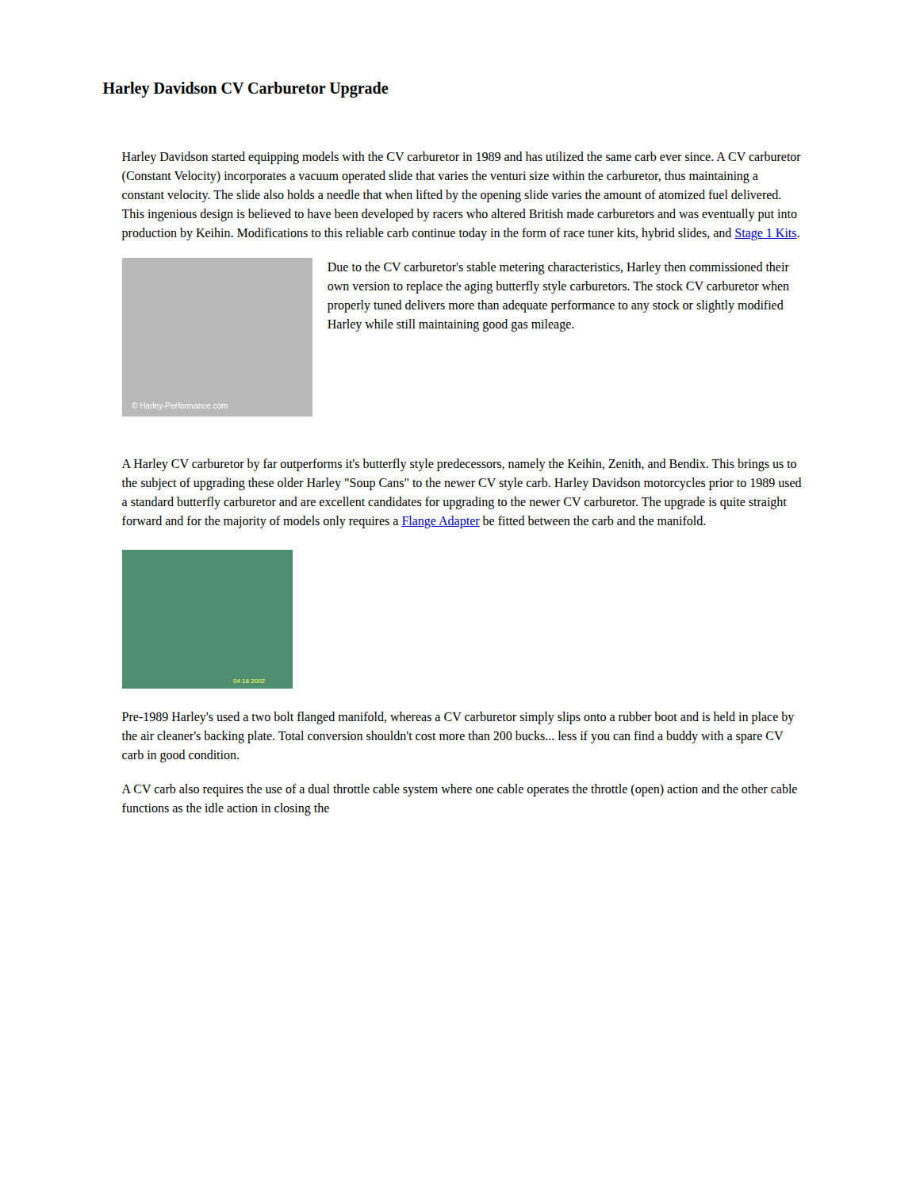Harley Davidson CV Carburetor Upgrade
Harley Davidson started equipping models with the CV carburetor in 1989 and has utilized the same carb ever since. A CV carburetor (Constant Velocity) incorporates a vacuum operated slide that varies the venturi size within the carburetor, thus maintaining a constant velocity. The slide also holds a needle that when lifted by the opening slide varies the amount of atomized fuel delivered. This ingenious design is believed to have been developed by racers who altered British made carburetors and was eventually put into production by Keihin. Modifications to this reliable carb continue today in the form of race tuner kits, hybrid slides, and Stage 1 Kits.
Due to the CV carburetor's stable metering characteristics, Harley then commissioned their own version to replace the aging butterfly style carburetors. The stock CV carburetor when properly tuned delivers more than adequate performance to any stock or slightly modified Harley while still maintaining good gas mileage.
A Harley CV carburetor by far outperforms it's butterfly style predecessors, namely the Keihin, Zenith, and Bendix. This brings us to the subject of upgrading these older Harley "Soup Cans" to the newer CV style carb. Harley Davidson motorcycles prior to 1989 used a standard butterfly carburetor and are excellent candidates for upgrading to the newer CV carburetor. The upgrade is quite straight forward and for the majority of models only requires a Flange Adapter be fitted between the carb and the manifold.
Pre-1989 Harley's used a two bolt flanged manifold, whereas a CV carburetor simply slips onto a rubber boot and is held in place by the air cleaner's backing plate. Total conversion shouldn't cost more than 200 bucks... less if you can find a buddy with a spare CV carb in good condition.
A CV carb also requires the use of a dual throttle cable system where one cable operates the throttle (open) action and the other cable functions as the idle action in closing the